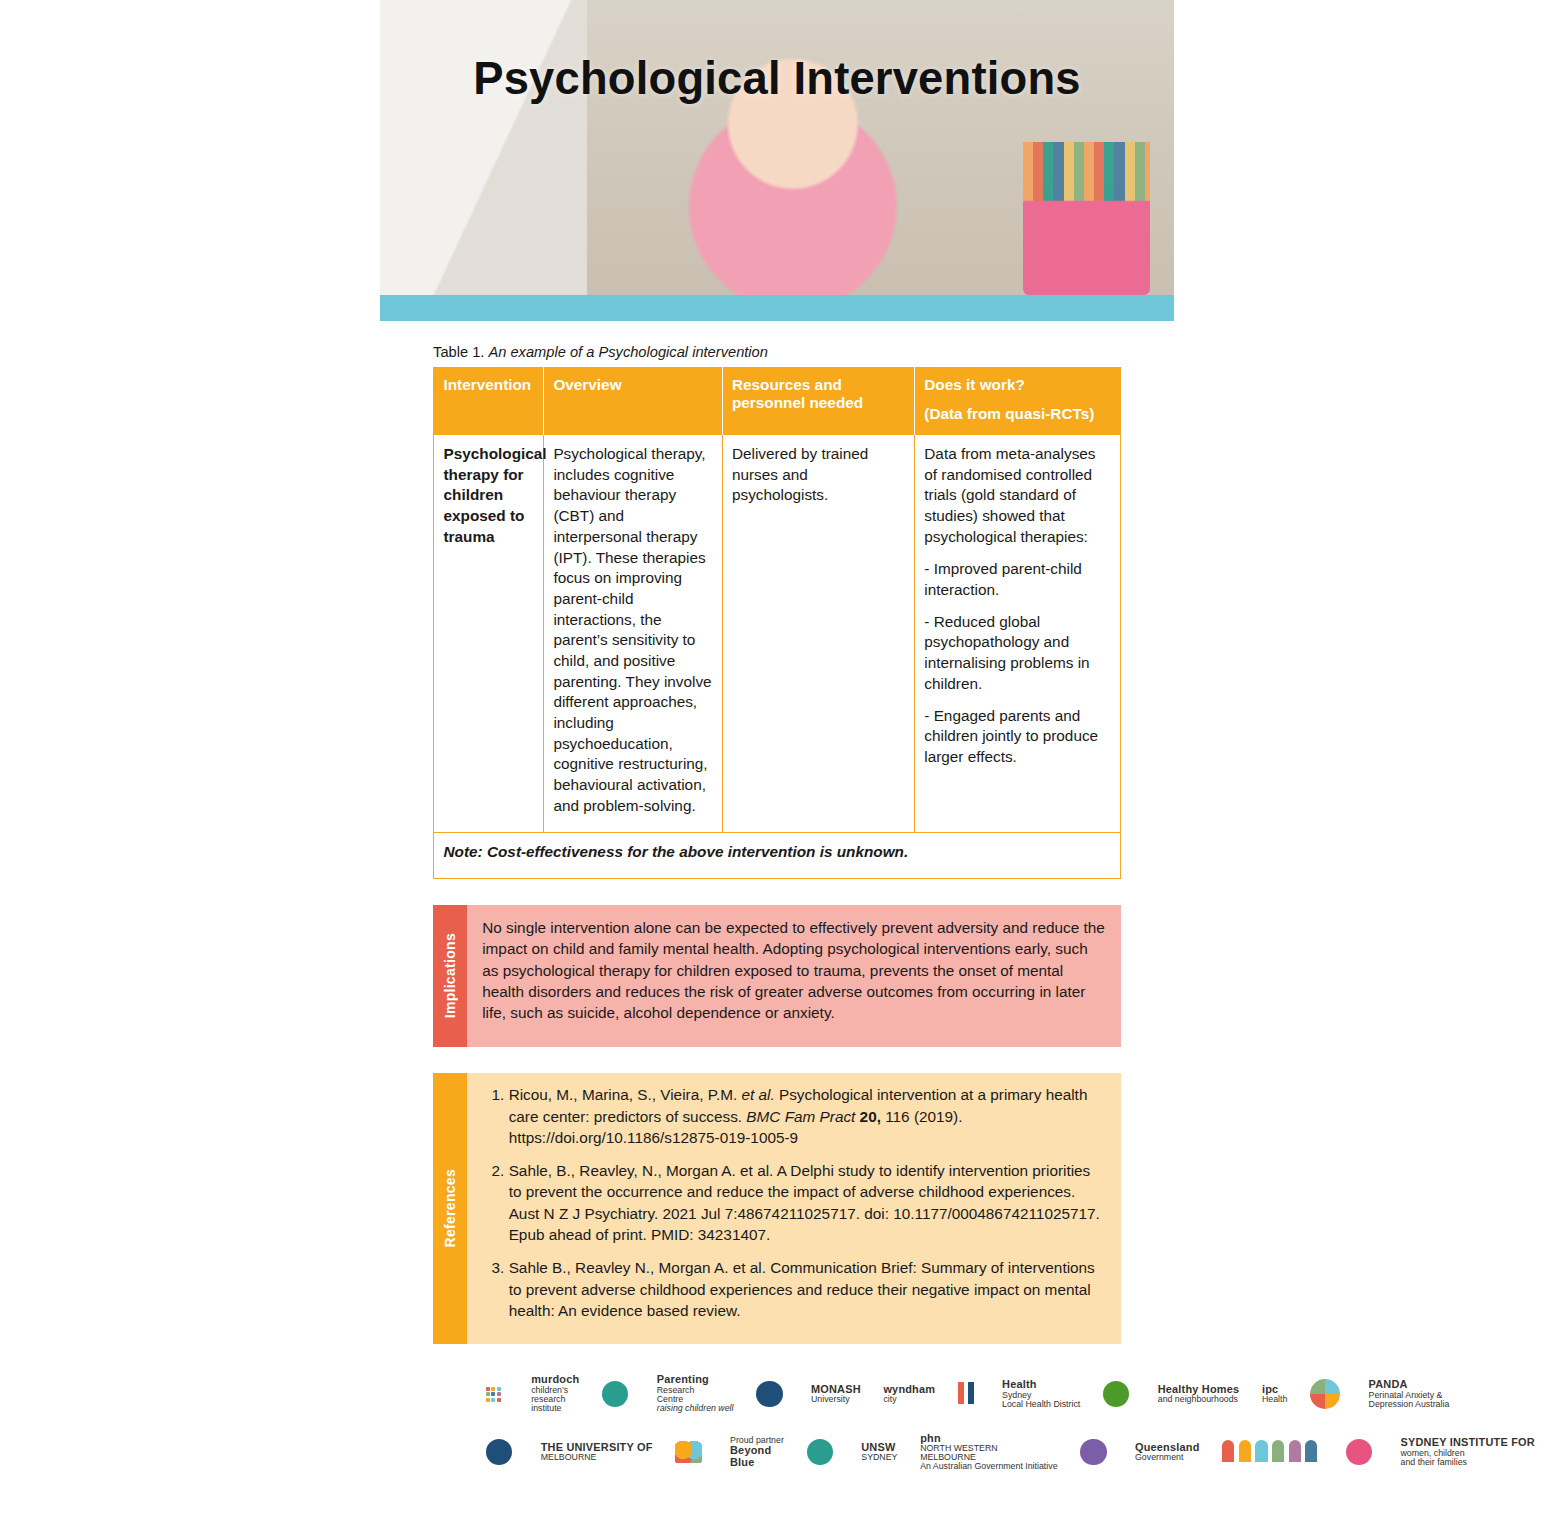Psychological Interventions
Table 1. An example of a Psychological intervention
| Intervention | Overview | Resources and personnel needed | Does it work? (Data from quasi-RCTs) |
| --- | --- | --- | --- |
| Psychological therapy for children exposed to trauma | Psychological therapy, includes cognitive behaviour therapy (CBT) and interpersonal therapy (IPT). These therapies focus on improving parent-child interactions, the parent’s sensitivity to child, and positive parenting. They involve different approaches, including psychoeducation, cognitive restructuring, behavioural activation, and problem-solving. | Delivered by trained nurses and psychologists. | Data from meta-analyses of randomised controlled trials (gold standard of studies) showed that psychological therapies: - Improved parent-child interaction. - Reduced global psychopathology and internalising problems in children. - Engaged parents and children jointly to produce larger effects. |
| Note: Cost-effectiveness for the above intervention is unknown. |
Implications
No single intervention alone can be expected to effectively prevent adversity and reduce the impact on child and family mental health. Adopting psychological interventions early, such as psychological therapy for children exposed to trauma, prevents the onset of mental health disorders and reduces the risk of greater adverse outcomes from occurring in later life, such as suicide, alcohol dependence or anxiety.
References
Ricou, M., Marina, S., Vieira, P.M. et al. Psychological intervention at a primary health care center: predictors of success. BMC Fam Pract 20, 116 (2019). https://doi.org/10.1186/s12875-019-1005-9
Sahle, B., Reavley, N., Morgan A. et al. A Delphi study to identify intervention priorities to prevent the occurrence and reduce the impact of adverse childhood experiences. Aust N Z J Psychiatry. 2021 Jul 7:48674211025717. doi: 10.1177/00048674211025717. Epub ahead of print. PMID: 34231407.
Sahle B., Reavley N., Morgan A. et al. Communication Brief: Summary of interventions to prevent adverse childhood experiences and reduce their negative impact on mental health: An evidence based review.
murdoch children’s research institute
Parenting Research Centre raising children well
MONASH University
wyndham city
Health Sydney Local Health District
Healthy Homes and neighbourhoods
ipc Health
PANDA Perinatal Anxiety &Depression Australia
THE UNIVERSITY OF MELBOURNE
Proud partner Beyond Blue
UNSW SYDNEY
phn NORTH WESTERN MELBOURNE An Australian Government Initiative
Queensland Government
SYDNEY INSTITUTE FOR women, children and their families
Health Justice Australia